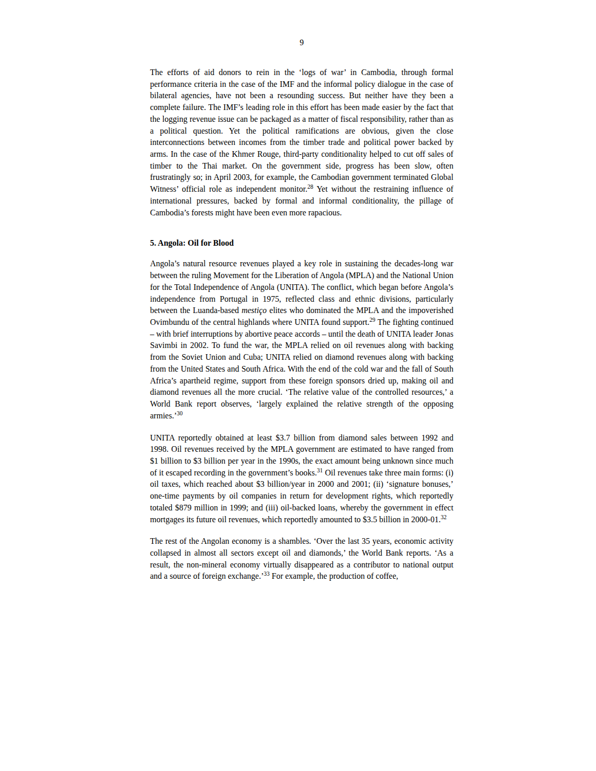9
The efforts of aid donors to rein in the ‘logs of war’ in Cambodia, through formal performance criteria in the case of the IMF and the informal policy dialogue in the case of bilateral agencies, have not been a resounding success. But neither have they been a complete failure. The IMF’s leading role in this effort has been made easier by the fact that the logging revenue issue can be packaged as a matter of fiscal responsibility, rather than as a political question. Yet the political ramifications are obvious, given the close interconnections between incomes from the timber trade and political power backed by arms. In the case of the Khmer Rouge, third-party conditionality helped to cut off sales of timber to the Thai market. On the government side, progress has been slow, often frustratingly so; in April 2003, for example, the Cambodian government terminated Global Witness’ official role as independent monitor.28 Yet without the restraining influence of international pressures, backed by formal and informal conditionality, the pillage of Cambodia’s forests might have been even more rapacious.
5. Angola: Oil for Blood
Angola’s natural resource revenues played a key role in sustaining the decades-long war between the ruling Movement for the Liberation of Angola (MPLA) and the National Union for the Total Independence of Angola (UNITA). The conflict, which began before Angola’s independence from Portugal in 1975, reflected class and ethnic divisions, particularly between the Luanda-based mestiço elites who dominated the MPLA and the impoverished Ovimbundu of the central highlands where UNITA found support.29 The fighting continued – with brief interruptions by abortive peace accords – until the death of UNITA leader Jonas Savimbi in 2002. To fund the war, the MPLA relied on oil revenues along with backing from the Soviet Union and Cuba; UNITA relied on diamond revenues along with backing from the United States and South Africa. With the end of the cold war and the fall of South Africa’s apartheid regime, support from these foreign sponsors dried up, making oil and diamond revenues all the more crucial. ‘The relative value of the controlled resources,’ a World Bank report observes, ‘largely explained the relative strength of the opposing armies.’30
UNITA reportedly obtained at least $3.7 billion from diamond sales between 1992 and 1998. Oil revenues received by the MPLA government are estimated to have ranged from $1 billion to $3 billion per year in the 1990s, the exact amount being unknown since much of it escaped recording in the government’s books.31 Oil revenues take three main forms: (i) oil taxes, which reached about $3 billion/year in 2000 and 2001; (ii) ‘signature bonuses,’ one-time payments by oil companies in return for development rights, which reportedly totaled $879 million in 1999; and (iii) oil-backed loans, whereby the government in effect mortgages its future oil revenues, which reportedly amounted to $3.5 billion in 2000-01.32
The rest of the Angolan economy is a shambles. ‘Over the last 35 years, economic activity collapsed in almost all sectors except oil and diamonds,’ the World Bank reports. ‘As a result, the non-mineral economy virtually disappeared as a contributor to national output and a source of foreign exchange.’33 For example, the production of coffee,